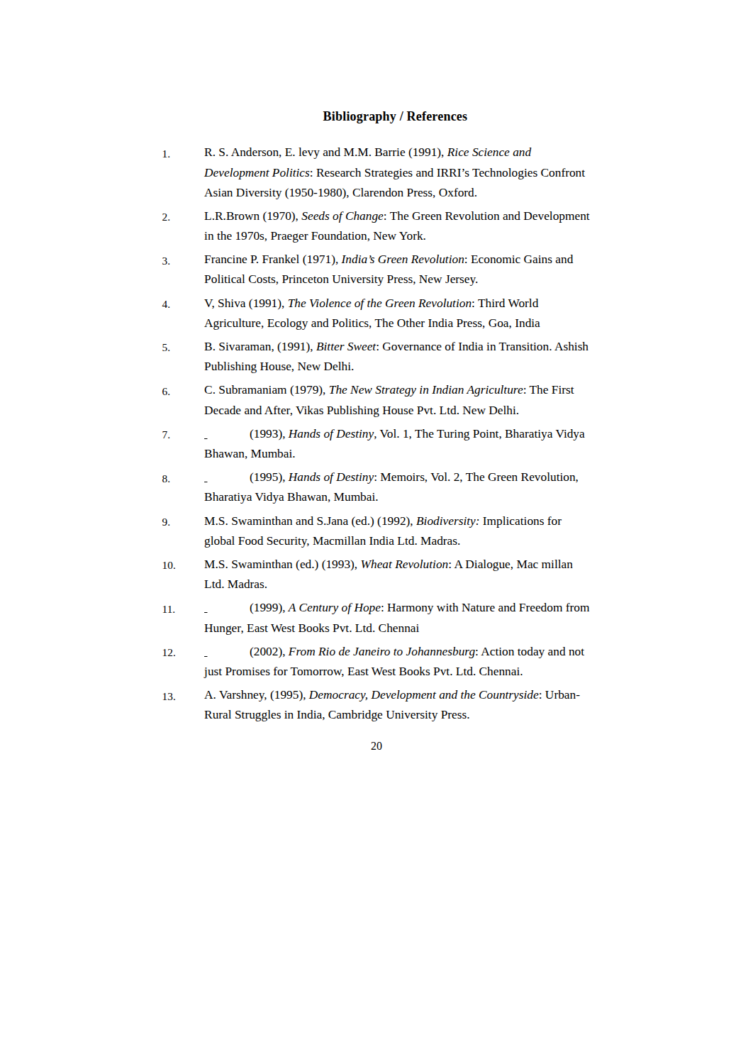Bibliography / References
1. R. S. Anderson, E. levy and M.M. Barrie (1991), Rice Science and Development Politics: Research Strategies and IRRI’s Technologies Confront Asian Diversity (1950-1980), Clarendon Press, Oxford.
2. L.R.Brown (1970), Seeds of Change: The Green Revolution and Development in the 1970s, Praeger Foundation, New York.
3. Francine P. Frankel (1971), India’s Green Revolution: Economic Gains and Political Costs, Princeton University Press, New Jersey.
4. V, Shiva (1991), The Violence of the Green Revolution: Third World Agriculture, Ecology and Politics, The Other India Press, Goa, India
5. B. Sivaraman, (1991), Bitter Sweet: Governance of India in Transition. Ashish Publishing House, New Delhi.
6. C. Subramaniam (1979), The New Strategy in Indian Agriculture: The First Decade and After, Vikas Publishing House Pvt. Ltd. New Delhi.
7. (1993), Hands of Destiny, Vol. 1, The Turing Point, Bharatiya Vidya Bhawan, Mumbai.
8. (1995), Hands of Destiny: Memoirs, Vol. 2, The Green Revolution, Bharatiya Vidya Bhawan, Mumbai.
9. M.S. Swaminthan and S.Jana (ed.) (1992), Biodiversity: Implications for global Food Security, Macmillan India Ltd. Madras.
10. M.S. Swaminthan (ed.) (1993), Wheat Revolution: A Dialogue, Mac millan Ltd. Madras.
11. (1999), A Century of Hope: Harmony with Nature and Freedom from Hunger, East West Books Pvt. Ltd. Chennai
12. (2002), From Rio de Janeiro to Johannesburg: Action today and not just Promises for Tomorrow, East West Books Pvt. Ltd. Chennai.
13. A. Varshney, (1995), Democracy, Development and the Countryside: Urban- Rural Struggles in India, Cambridge University Press.
20